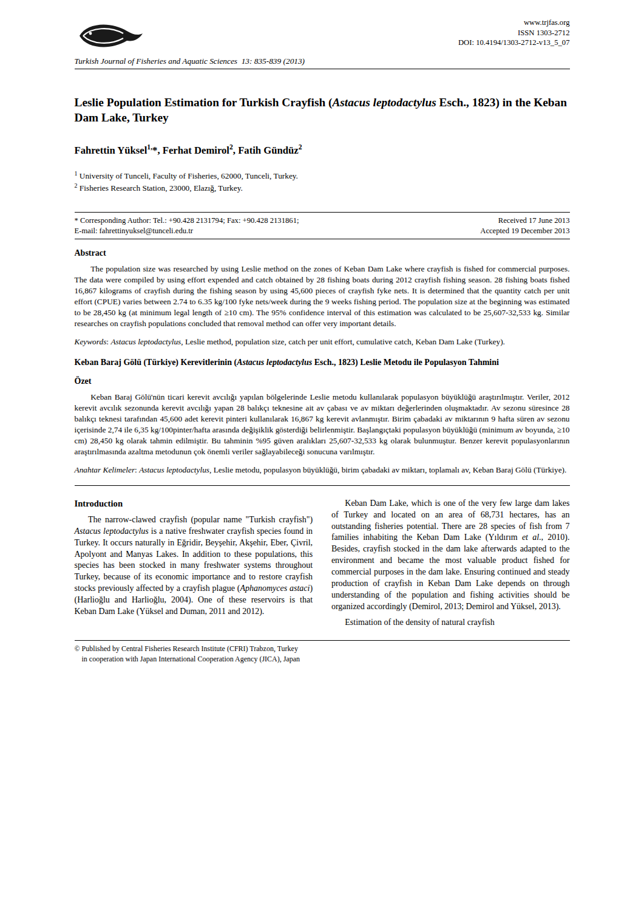www.trjfas.org
ISSN 1303-2712
DOI: 10.4194/1303-2712-v13_5_07
Turkish Journal of Fisheries and Aquatic Sciences 13: 835-839 (2013)
Leslie Population Estimation for Turkish Crayfish (Astacus leptodactylus Esch., 1823) in the Keban Dam Lake, Turkey
Fahrettin Yüksel1,*, Ferhat Demirol2, Fatih Gündüz2
1 University of Tunceli, Faculty of Fisheries, 62000, Tunceli, Turkey.
2 Fisheries Research Station, 23000, Elazığ, Turkey.
* Corresponding Author: Tel.: +90.428 2131794; Fax: +90.428 2131861;
E-mail: fahrettinyuksel@tunceli.edu.tr
Received 17 June 2013
Accepted 19 December 2013
Abstract
The population size was researched by using Leslie method on the zones of Keban Dam Lake where crayfish is fished for commercial purposes. The data were compiled by using effort expended and catch obtained by 28 fishing boats during 2012 crayfish fishing season. 28 fishing boats fished 16,867 kilograms of crayfish during the fishing season by using 45,600 pieces of crayfish fyke nets. It is determined that the quantity catch per unit effort (CPUE) varies between 2.74 to 6.35 kg/100 fyke nets/week during the 9 weeks fishing period. The population size at the beginning was estimated to be 28,450 kg (at minimum legal length of ≥10 cm). The 95% confidence interval of this estimation was calculated to be 25,607-32,533 kg. Similar researches on crayfish populations concluded that removal method can offer very important details.
Keywords: Astacus leptodactylus, Leslie method, population size, catch per unit effort, cumulative catch, Keban Dam Lake (Turkey).
Keban Baraj Gölü (Türkiye) Kerevitlerinin (Astacus leptodactylus Esch., 1823) Leslie Metodu ile Populasyon Tahmini
Özet
Keban Baraj Gölü'nün ticari kerevit avcılığı yapılan bölgelerinde Leslie metodu kullanılarak populasyon büyüklüğü araştırılmıştır. Veriler, 2012 kerevit avcılık sezonunda kerevit avcılığı yapan 28 balıkçı teknesine ait av çabası ve av miktarı değerlerinden oluşmaktadır. Av sezonu süresince 28 balıkçı teknesi tarafından 45,600 adet kerevit pinteri kullanılarak 16,867 kg kerevit avlanmıştır. Birim çabadaki av miktarının 9 hafta süren av sezonu içerisinde 2,74 ile 6,35 kg/100pinter/hafta arasında değişiklik gösterdiği belirlenmiştir. Başlangıçtaki populasyon büyüklüğü (minimum av boyunda, ≥10 cm) 28,450 kg olarak tahmin edilmiştir. Bu tahminin %95 güven aralıkları 25,607-32,533 kg olarak bulunmuştur. Benzer kerevit populasyonlarının araştırılmasında azaltma metodunun çok önemli veriler sağlayabileceği sonucuna varılmıştır.
Anahtar Kelimeler: Astacus leptodactylus, Leslie metodu, populasyon büyüklüğü, birim çabadaki av miktarı, toplamalı av, Keban Baraj Gölü (Türkiye).
Introduction
The narrow-clawed crayfish (popular name "Turkish crayfish") Astacus leptodactylus is a native freshwater crayfish species found in Turkey. It occurs naturally in Eğridir, Beyşehir, Akşehir, Eber, Çivril, Apolyont and Manyas Lakes. In addition to these populations, this species has been stocked in many freshwater systems throughout Turkey, because of its economic importance and to restore crayfish stocks previously affected by a crayfish plague (Aphanomyces astaci) (Harlioğlu and Harlioğlu, 2004). One of these reservoirs is that Keban Dam Lake (Yüksel and Duman, 2011 and 2012).
Keban Dam Lake, which is one of the very few large dam lakes of Turkey and located on an area of 68,731 hectares, has an outstanding fisheries potential. There are 28 species of fish from 7 families inhabiting the Keban Dam Lake (Yıldırım et al., 2010). Besides, crayfish stocked in the dam lake afterwards adapted to the environment and became the most valuable product fished for commercial purposes in the dam lake. Ensuring continued and steady production of crayfish in Keban Dam Lake depends on through understanding of the population and fishing activities should be organized accordingly (Demirol, 2013; Demirol and Yüksel, 2013).
Estimation of the density of natural crayfish
© Published by Central Fisheries Research Institute (CFRI) Trabzon, Turkey
in cooperation with Japan International Cooperation Agency (JICA), Japan